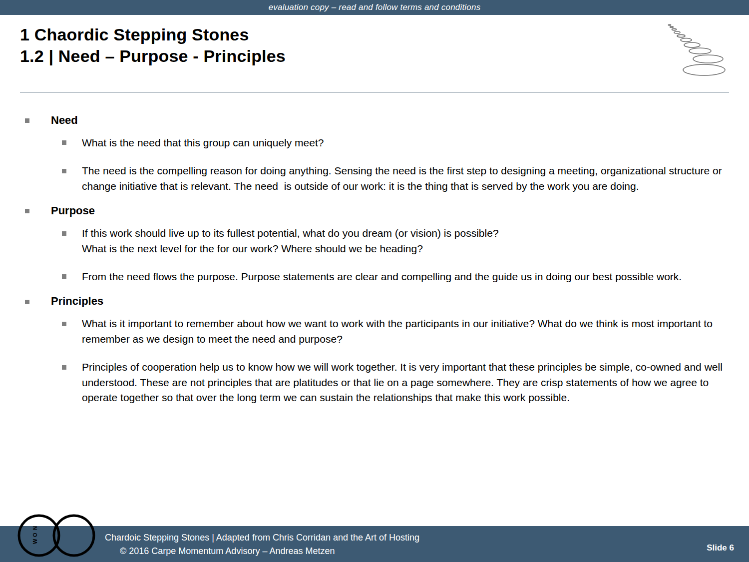evaluation copy – read and follow terms and conditions
1 Chaordic Stepping Stones
1.2 | Need – Purpose - Principles
Need
What is the need that this group can uniquely meet?
The need is the compelling reason for doing anything. Sensing the need is the first step to designing a meeting, organizational structure or change initiative that is relevant. The need is outside of our work: it is the thing that is served by the work you are doing.
Purpose
If this work should live up to its fullest potential, what do you dream (or vision) is possible?
What is the next level for the for our work? Where should we be heading?
From the need flows the purpose. Purpose statements are clear and compelling and the guide us in doing our best possible work.
Principles
What is it important to remember about how we want to work with the participants in our initiative? What do we think is most important to remember as we design to meet the need and purpose?
Principles of cooperation help us to know how we will work together. It is very important that these principles be simple, co-owned and well understood. These are not principles that are platitudes or that lie on a page somewhere. They are crisp statements of how we agree to operate together so that over the long term we can sustain the relationships that make this work possible.
Chardoic Stepping Stones | Adapted from Chris Corridan and the Art of Hosting
© 2016 Carpe Momentum Advisory – Andreas Metzen
Slide 6
N O W